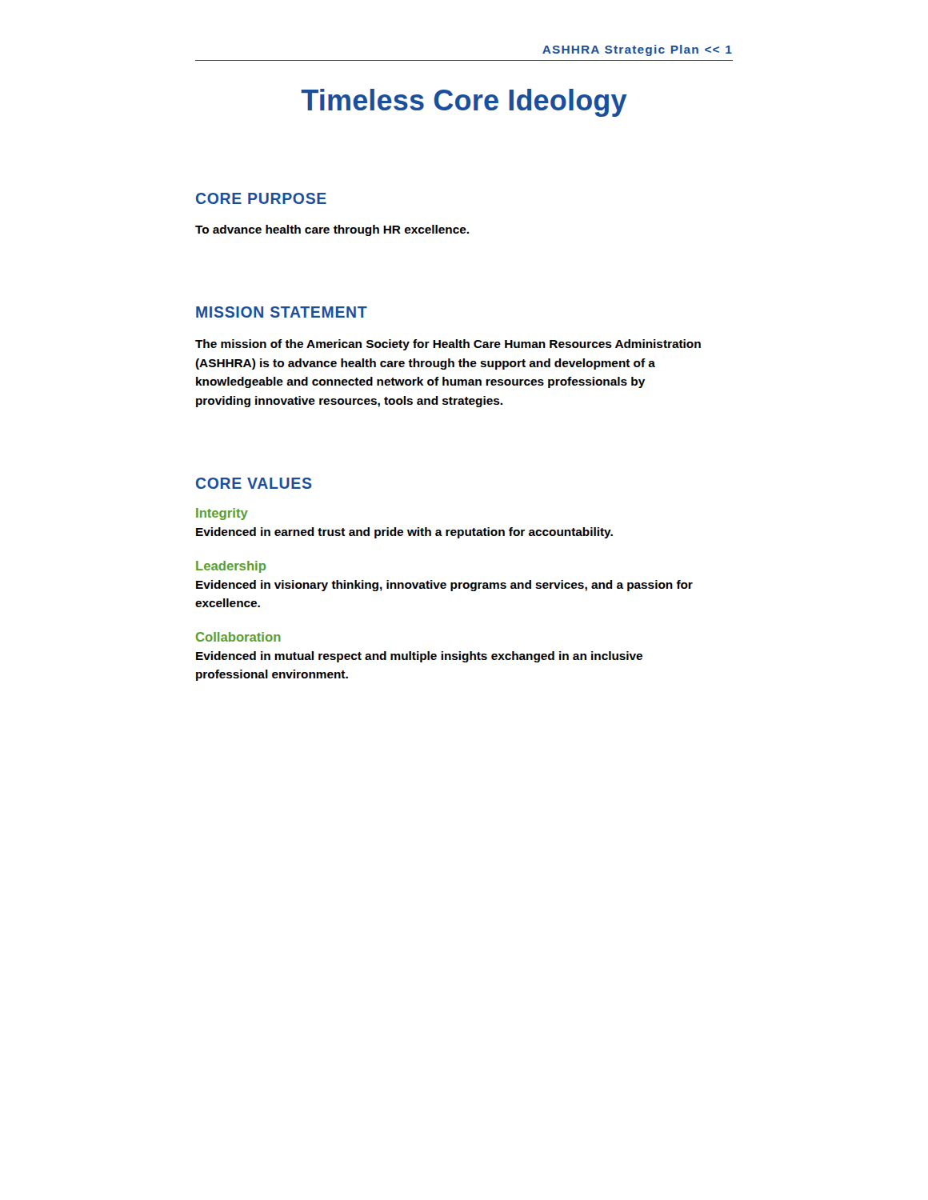ASHHRA Strategic Plan << 1
Timeless Core Ideology
CORE PURPOSE
To advance health care through HR excellence.
MISSION STATEMENT
The mission of the American Society for Health Care Human Resources Administration (ASHHRA) is to advance health care through the support and development of a knowledgeable and connected network of human resources professionals by providing innovative resources, tools and strategies.
CORE VALUES
Integrity
Evidenced in earned trust and pride with a reputation for accountability.
Leadership
Evidenced in visionary thinking, innovative programs and services, and a passion for excellence.
Collaboration
Evidenced in mutual respect and multiple insights exchanged in an inclusive professional environment.